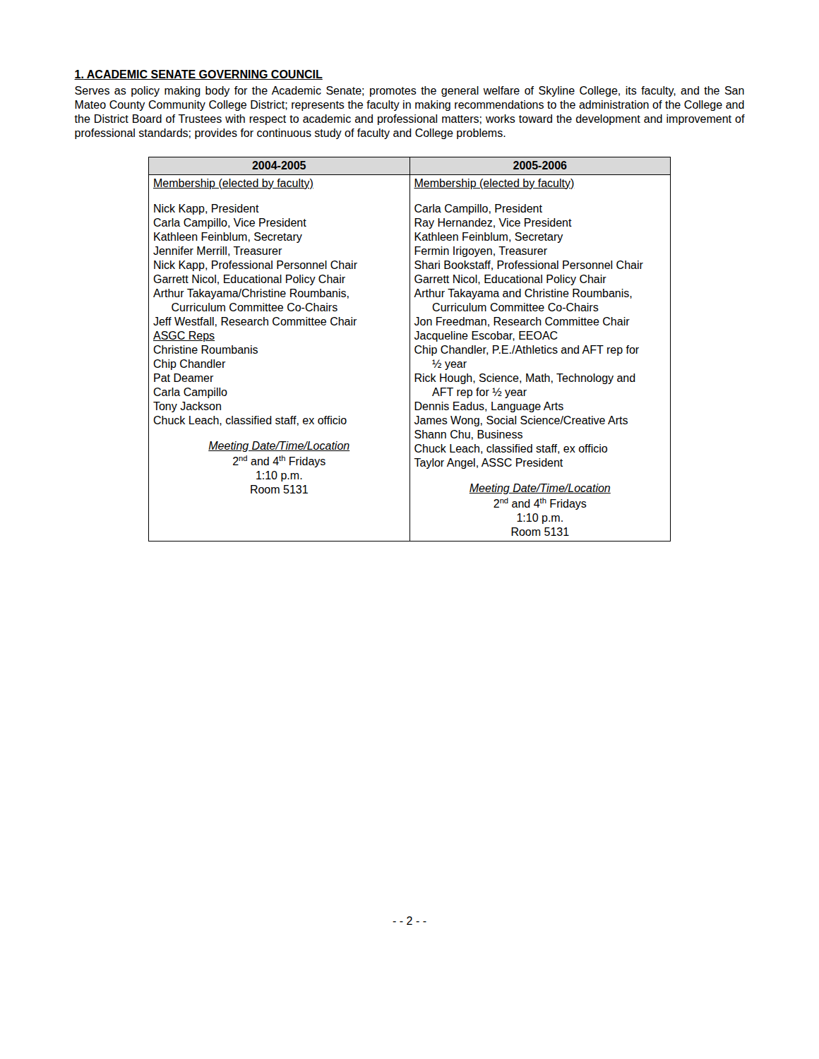1. ACADEMIC SENATE GOVERNING COUNCIL
Serves as policy making body for the Academic Senate; promotes the general welfare of Skyline College, its faculty, and the San Mateo County Community College District; represents the faculty in making recommendations to the administration of the College and the District Board of Trustees with respect to academic and professional matters; works toward the development and improvement of professional standards; provides for continuous study of faculty and College problems.
| 2004-2005 | 2005-2006 |
| --- | --- |
| Membership (elected by faculty) Nick Kapp, President Carla Campillo, Vice President Kathleen Feinblum, Secretary Jennifer Merrill, Treasurer Nick Kapp, Professional Personnel Chair Garrett Nicol, Educational Policy Chair Arthur Takayama/Christine Roumbanis, Curriculum Committee Co-Chairs Jeff Westfall, Research Committee Chair ASGC Reps Christine Roumbanis Chip Chandler Pat Deamer Carla Campillo Tony Jackson Chuck Leach, classified staff, ex officio Meeting Date/Time/Location 2 nd and 4 th Fridays 1:10 p.m. Room 5131 | Membership (elected by faculty) Carla Campillo, President Ray Hernandez, Vice President Kathleen Feinblum, Secretary Fermin Irigoyen, Treasurer Shari Bookstaff, Professional Personnel Chair Garrett Nicol, Educational Policy Chair Arthur Takayama and Christine Roumbanis, Curriculum Committee Co-Chairs Jon Freedman, Research Committee Chair Jacqueline Escobar, EEOAC Chip Chandler, P.E./Athletics and AFT rep for ½ year Rick Hough, Science, Math, Technology and AFT rep for ½ year Dennis Eadus, Language Arts James Wong, Social Science/Creative Arts Shann Chu, Business Chuck Leach, classified staff, ex officio Taylor Angel, ASSC President Meeting Date/Time/Location 2 nd and 4 th Fridays 1:10 p.m. Room 5131 |
- - 2 - -